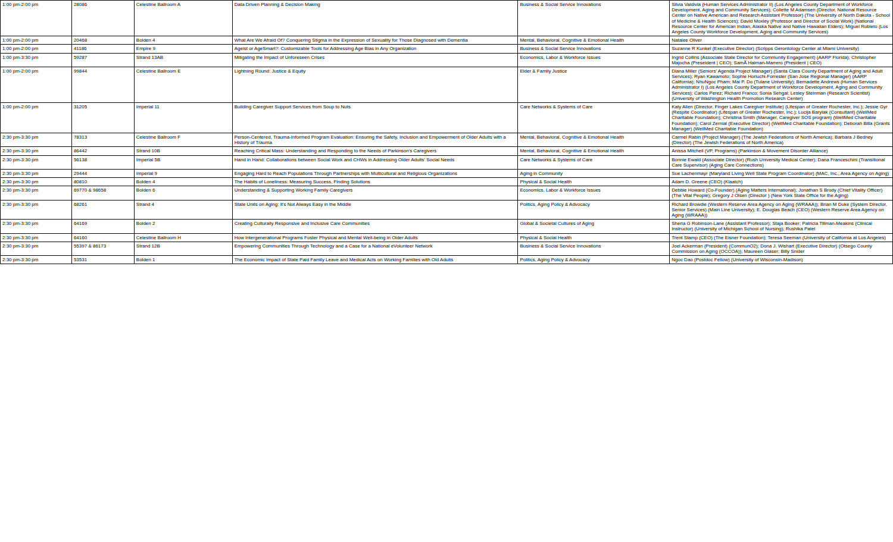| 1:00 pm-2:00 pm | 28086 | Celestine Ballroom A | Data Driven Planning & Decision Making | Business & Social Service Innovations | Silvia Valdivia (Human Services Administrator II) (Los Angeles County Department of Workforce Development, Aging and Community Services); Collette M Adamsen (Director, National Resource Center on Native American and Research Assistant Professor) (The University of North Dakota - School of Medicine & Health Sciences); David Moxley (Professor and Director of Social Work) (National Resource Center for American Indian, Alaska Native and Native Hawaiian Elders); Miguel Robleto (Los Angeles County Workforce Development, Aging and Community Services) |
| 1:00 pm-2:00 pm | 20468 | Bolden 4 | What Are We Afraid Of? Conquering Stigma in the Expression of Sexuality for Those Diagnosed with Dementia | Mental, Behavioral, Cognitive & Emotional Health | Natalee Oliver |
| 1:00 pm-2:00 pm | 41186 | Empire 9 | Ageist or AgeSmart?: Customizable Tools for Addressing Age Bias in Any Organization | Business & Social Service Innovations | Suzanne R Kunkel (Executive Director) (Scripps Gerontology Center at Miami University) |
| 1:00 pm-3:30 pm | 59287 | Strand 13AB | Mitigating the Impact of Unforeseen Crises | Economics, Labor & Workforce Issues | Ingrid Collins (Associate State Director for Community Engagement) (AARP Florida); Christopher Majocha (Preseident / CEO); SamÃ­ Haiman-Marrero (President / CEO) |
| 1:00 pm-2:00 pm | 99844 | Celestine Ballroom E | Lightning Round: Justice & Equity | Elder & Family Justice | Diana Miller (Seniors' Agenda Project Manager) (Santa Clara County Department of Aging and Adult Services); Ryan Kawamoto; Sophie Horiuchi-Forrester (San Jose Regional Manager) (AARP California); NhuNgoc Pham; Mai P. Do (Tulane University); Bernadette Andrews (Human Services Administrator I) (Los Angeles County Department of Workforce Development, Aging and Community Services); Carlos Perez; Richard Franco; Sonia Sehgal; Lesley Steinman (Research Scientist) (University of Washington Health Promotion Research Center) |
| 1:00 pm-2:00 pm | 31205 | Imperial 11 | Building Caregiver Support Services from Soup to Nuts | Care Networks & Systems of Care | Katy Allen (Director, Finger Lakes Caregiver Institute) (Lifespan of Greater Rochester, Inc.); Jessie Gyr (Respite Coordinator) (Lifespan of Greater Rochester, Inc.); Lucija Barylak (Consultant) (WellMed Charitable Foundation); Christina Smith (Manager, Caregiver SOS program) (WellMed Charitable Foundation); Carol Zernial (Executive Director) (WellMed Charitable Foundation); Deborah Billa (Grants Manager) (WellMed Charitable Foundation) |
| 2:30 pm-3:30 pm | 78313 | Celestine Ballroom F | Person-Centered, Trauma-Informed Program Evaluation: Ensuring the Safety, Inclusion and Empowerment of Older Adults with a History of Trauma | Mental, Behavioral, Cognitive & Emotional Health | Carmel Rabin (Project Manager) (The Jewish Federations of North America); Barbara J Bedney (Director) (The Jewish Federations of North America) |
| 2:30 pm-3:30 pm | 86442 | Strand 10B | Reaching Critical Mass: Understanding and Responding to the Needs of Parkinson's Caregivers | Mental, Behavioral, Cognitive & Emotional Health | Anissa Mitchell (VP, Programs) (Parkinson & Movement Disorder Alliance) |
| 2:30 pm-3:30 pm | 56138 | Imperial 5B | Hand in Hand: Collaborations between Social Work and CHWs in Addressing Older Adults' Social Needs | Care Networks & Systems of Care | Bonnie Ewald (Associate Director) (Rush University Medical Center); Dana Franceschini (Transitional Care Supervisor) (Aging Care Connections) |
| 2:30 pm-3:30 pm | 29444 | Imperial 9 | Engaging Hard to Reach Populations Through Partnerships with Multicultural and Religious Organizations | Aging in Community | Sue Lachenmayr (Maryland Living Well State Program Coordinator) (MAC, Inc., Area Agency on Aging) |
| 2:30 pm-3:30 pm | 80810 | Bolden 4 | The Habits of Loneliness: Measuring Success, Finding Solutions | Physical & Social Health | Adam D. Greene (CEO) (Klaatch) |
| 2:30 pm-3:30 pm | 69770 & 98658 | Bolden 6 | Understanding & Supporting Working Family Caregivers | Economics, Labor & Workforce Issues | Debbie Howard (Co-Founder) (Aging Matters International); Jonathan S Brody (Chief Vitality Officer) (The Vital People); Gregory J Olsen (Director ) (New York State Office for the Aging) |
| 2:30 pm-3:30 pm | 68261 | Strand 4 | State Units on Aging: It's Not Always Easy in the Middle | Politics, Aging Policy & Advocacy | Richard Browdie (Western Reserve Area Agency on Aging (WRAAA)); Brian M Duke (System Director, Senior Services) (Main Line University); E. Douglas Beach (CEO) (Western Reserve Area Agency on Aging (WRAAA)) |
| 2:30 pm-3:30 pm | 64169 | Bolden 2 | Creating Culturally Responsive and Inclusive Care Communities | Global & Societal Cultures of Aging | Sheria G Robinson-Lane (Assistant Professor); Staja Booker; Patricia Tillman-Meakins (Clinical Instructor) (University of Michigan School of Nursing); Rushika Patel |
| 2:30 pm-3:30 pm | 64160 | Celestine Ballroom H | How Intergenerational Programs Foster Physical and Mental Well-being in Older Adults | Physical & Social Health | Trent Stamp (CEO) (The Eisner Foundation); Teresa Seeman (University of California at Los Angeles) |
| 2:30 pm-3:30 pm | 55397 & 86173 | Strand 12B | Empowering Communities Through Technology and a Case for a National eVolunteer Network | Business & Social Service Innovations | Joel Ackerman (President) (CommunO2); Dona J. Wishart (Executive Director) (Otsego County Commission on Aging (OCCOA)); Maureen Glaser; Billy Snider |
| 2:30 pm-3:30 pm | 53531 | Bolden 1 | The Economic Impact of State Paid Family Leave and Medical Acts on Working Families with Old Adults | Politics, Aging Policy & Advocacy | Ngoc Dao (Postdoc Fellow) (University of Wisconsin-Madison) |